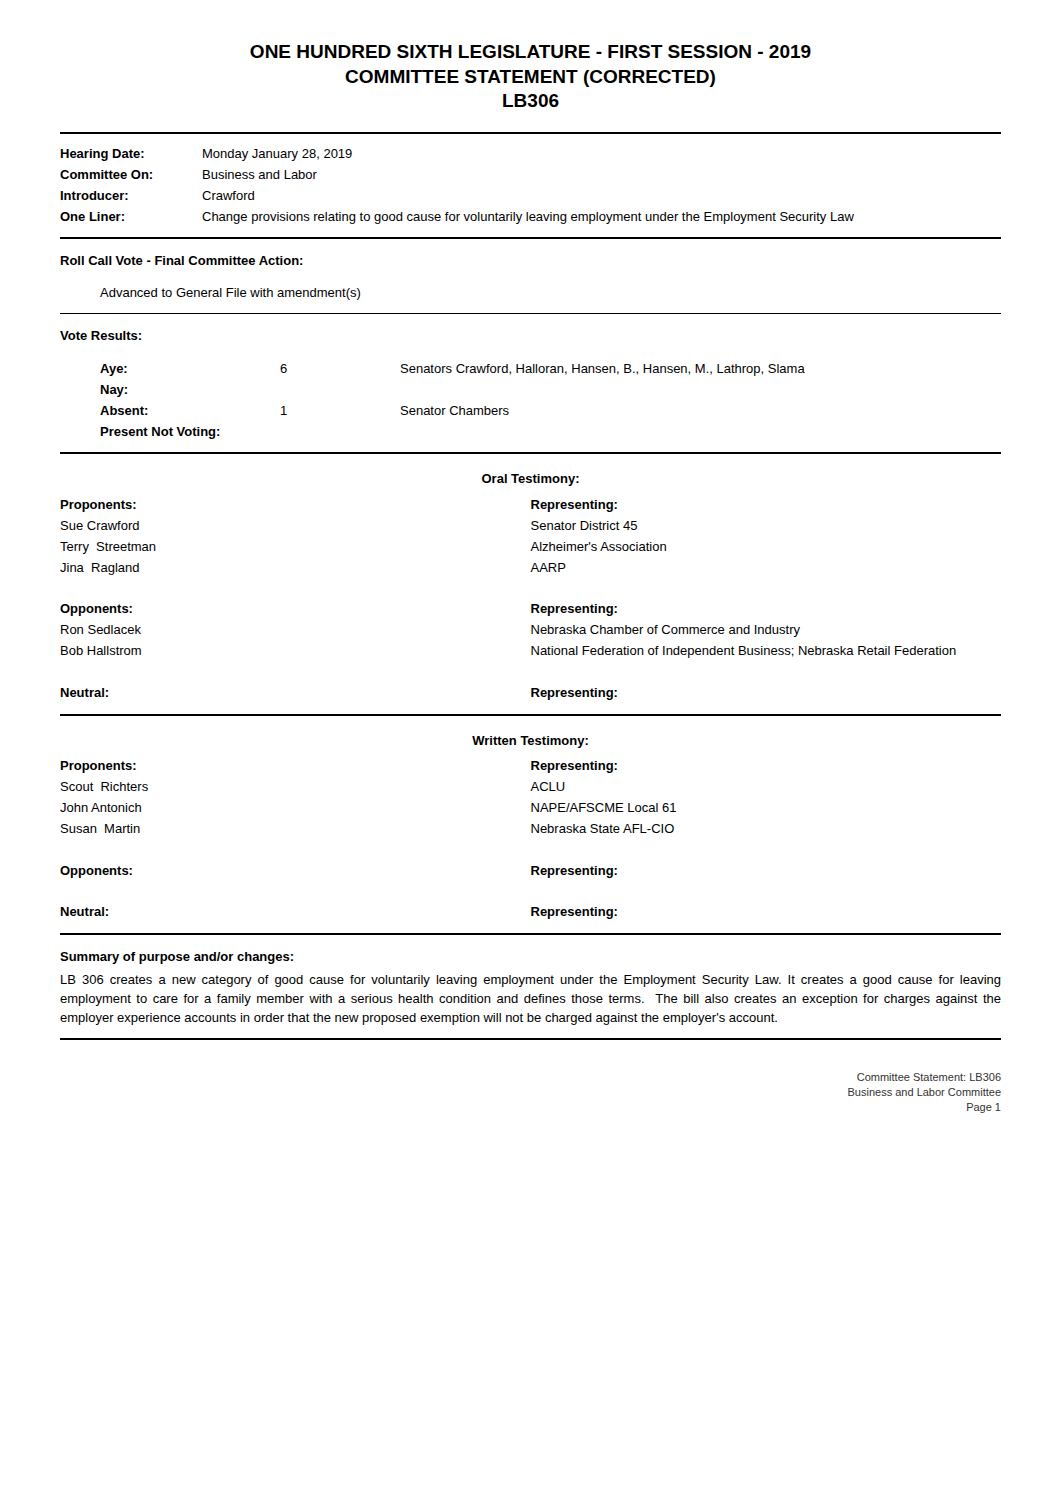ONE HUNDRED SIXTH LEGISLATURE - FIRST SESSION - 2019
COMMITTEE STATEMENT (CORRECTED)
LB306
| Hearing Date: | Monday January 28, 2019 |
| Committee On: | Business and Labor |
| Introducer: | Crawford |
| One Liner: | Change provisions relating to good cause for voluntarily leaving employment under the Employment Security Law |
Roll Call Vote - Final Committee Action:
Advanced to General File with amendment(s)
Vote Results:
| Aye: | 6 | Senators Crawford, Halloran, Hansen, B., Hansen, M., Lathrop, Slama |
| Nay: | | |
| Absent: | 1 | Senator Chambers |
| Present Not Voting: | | |
Oral Testimony:
| Proponents: | Representing: |
| Sue Crawford | Senator District 45 |
| Terry Streetman | Alzheimer's Association |
| Jina Ragland | AARP |
| Opponents: | Representing: |
| Ron Sedlacek | Nebraska Chamber of Commerce and Industry |
| Bob Hallstrom | National Federation of Independent Business; Nebraska Retail Federation |
| Neutral: | Representing: |
Written Testimony:
| Proponents: | Representing: |
| Scout Richters | ACLU |
| John Antonich | NAPE/AFSCME Local 61 |
| Susan Martin | Nebraska State AFL-CIO |
| Opponents: | Representing: |
| Neutral: | Representing: |
Summary of purpose and/or changes:
LB 306 creates a new category of good cause for voluntarily leaving employment under the Employment Security Law. It creates a good cause for leaving employment to care for a family member with a serious health condition and defines those terms. The bill also creates an exception for charges against the employer experience accounts in order that the new proposed exemption will not be charged against the employer's account.
Committee Statement: LB306
Business and Labor Committee
Page 1